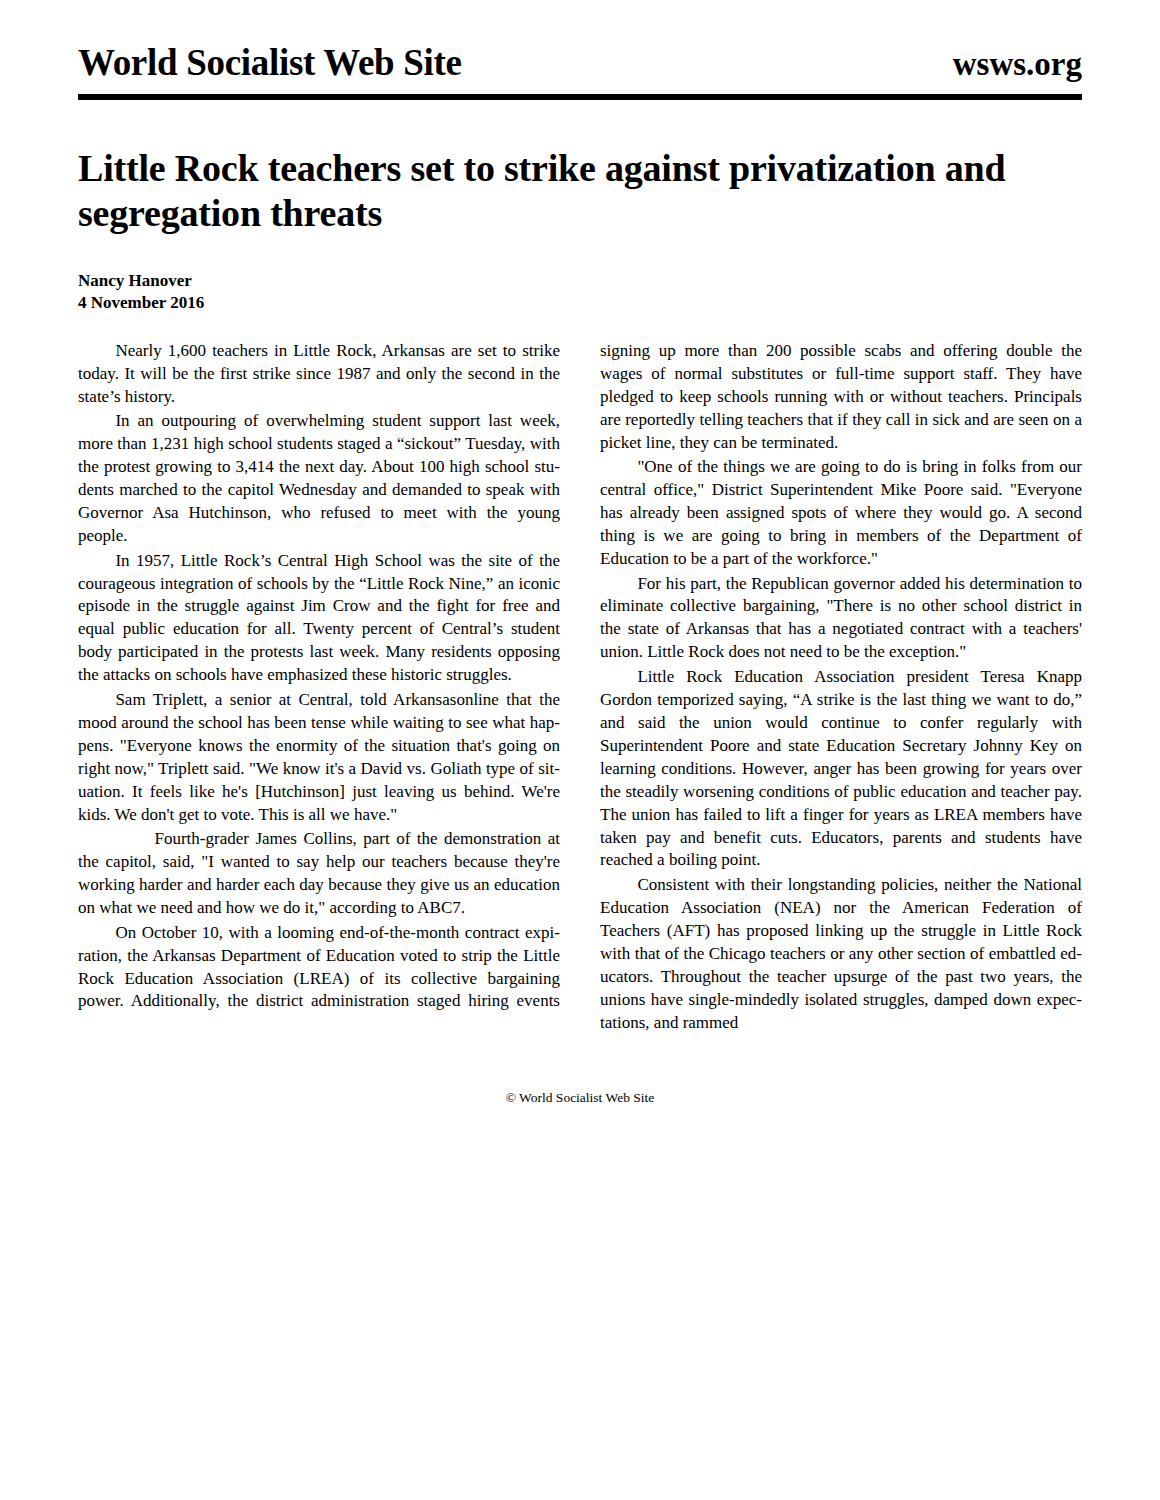World Socialist Web Site
wsws.org
Little Rock teachers set to strike against privatization and segregation threats
Nancy Hanover 4 November 2016
Nearly 1,600 teachers in Little Rock, Arkansas are set to strike today. It will be the first strike since 1987 and only the second in the state’s history.
In an outpouring of overwhelming student support last week, more than 1,231 high school students staged a “sickout” Tuesday, with the protest growing to 3,414 the next day. About 100 high school students marched to the capitol Wednesday and demanded to speak with Governor Asa Hutchinson, who refused to meet with the young people.
In 1957, Little Rock’s Central High School was the site of the courageous integration of schools by the “Little Rock Nine,” an iconic episode in the struggle against Jim Crow and the fight for free and equal public education for all. Twenty percent of Central’s student body participated in the protests last week. Many residents opposing the attacks on schools have emphasized these historic struggles.
Sam Triplett, a senior at Central, told Arkansasonline that the mood around the school has been tense while waiting to see what happens. "Everyone knows the enormity of the situation that's going on right now," Triplett said. "We know it's a David vs. Goliath type of situation. It feels like he's [Hutchinson] just leaving us behind. We're kids. We don't get to vote. This is all we have."
Fourth-grader James Collins, part of the demonstration at the capitol, said, "I wanted to say help our teachers because they're working harder and harder each day because they give us an education on what we need and how we do it," according to ABC7.
On October 10, with a looming end-of-the-month contract expiration, the Arkansas Department of Education voted to strip the Little Rock Education Association (LREA) of its collective bargaining power. Additionally, the district administration staged hiring events signing up more than 200 possible scabs and offering double the wages of normal substitutes or full-time support staff. They have pledged to keep schools running with or without teachers. Principals are reportedly telling teachers that if they call in sick and are seen on a picket line, they can be terminated.
"One of the things we are going to do is bring in folks from our central office," District Superintendent Mike Poore said. "Everyone has already been assigned spots of where they would go. A second thing is we are going to bring in members of the Department of Education to be a part of the workforce."
For his part, the Republican governor added his determination to eliminate collective bargaining, "There is no other school district in the state of Arkansas that has a negotiated contract with a teachers' union. Little Rock does not need to be the exception."
Little Rock Education Association president Teresa Knapp Gordon temporized saying, “A strike is the last thing we want to do,” and said the union would continue to confer regularly with Superintendent Poore and state Education Secretary Johnny Key on learning conditions. However, anger has been growing for years over the steadily worsening conditions of public education and teacher pay. The union has failed to lift a finger for years as LREA members have taken pay and benefit cuts. Educators, parents and students have reached a boiling point.
Consistent with their longstanding policies, neither the National Education Association (NEA) nor the American Federation of Teachers (AFT) has proposed linking up the struggle in Little Rock with that of the Chicago teachers or any other section of embattled educators. Throughout the teacher upsurge of the past two years, the unions have single-mindedly isolated struggles, damped down expectations, and rammed
© World Socialist Web Site